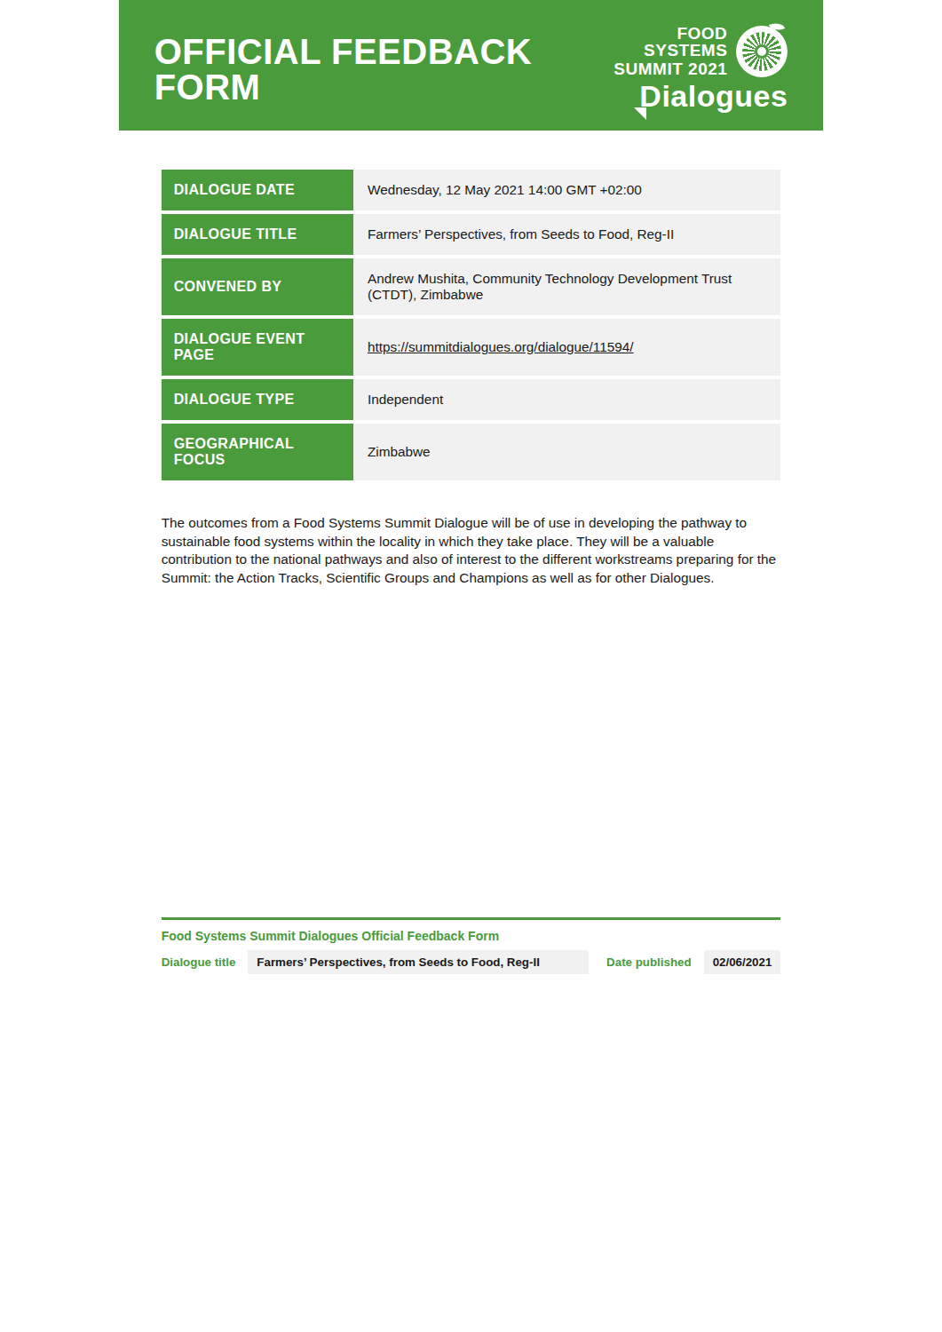Official Feedback Form
Food Systems Summit 2021
Dialogues
| Dialogue date | Wednesday, 12 May 2021 14:00 GMT +02:00 |
| Dialogue title | Farmers’ Perspectives, from Seeds to Food, Reg-II |
| Convened by | Andrew Mushita, Community Technology Development Trust (CTDT), Zimbabwe |
| Dialogue Event page | https://summitdialogues.org/dialogue/11594/ |
| Dialogue type | Independent |
| Geographical focus | Zimbabwe |
The outcomes from a Food Systems Summit Dialogue will be of use in developing the pathway to sustainable food systems within the locality in which they take place. They will be a valuable contribution to the national pathways and also of interest to the different workstreams preparing for the Summit: the Action Tracks, Scientific Groups and Champions as well as for other Dialogues.
Food Systems Summit Dialogues Official Feedback Form
Dialogue title
Farmers’ Perspectives, from Seeds to Food, Reg-II
Date published
02/06/2021